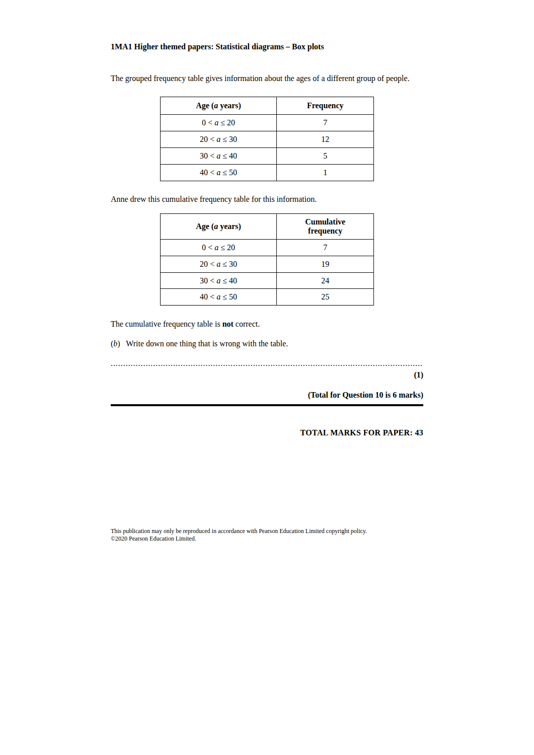1MA1 Higher themed papers: Statistical diagrams – Box plots
The grouped frequency table gives information about the ages of a different group of people.
| Age ( a years) | Frequency |
| --- | --- |
| 0 < a ≤ 20 | 7 |
| 20 < a ≤ 30 | 12 |
| 30 < a ≤ 40 | 5 |
| 40 < a ≤ 50 | 1 |
Anne drew this cumulative frequency table for this information.
| Age ( a years) | Cumulative frequency |
| --- | --- |
| 0 < a ≤ 20 | 7 |
| 20 < a ≤ 30 | 19 |
| 30 < a ≤ 40 | 24 |
| 40 < a ≤ 50 | 25 |
The cumulative frequency table is not correct.
(b) Write down one thing that is wrong with the table.
.............................................................................................................................................
(1)
(Total for Question 10 is 6 marks)
TOTAL MARKS FOR PAPER: 43
This publication may only be reproduced in accordance with Pearson Education Limited copyright policy.
©2020 Pearson Education Limited.